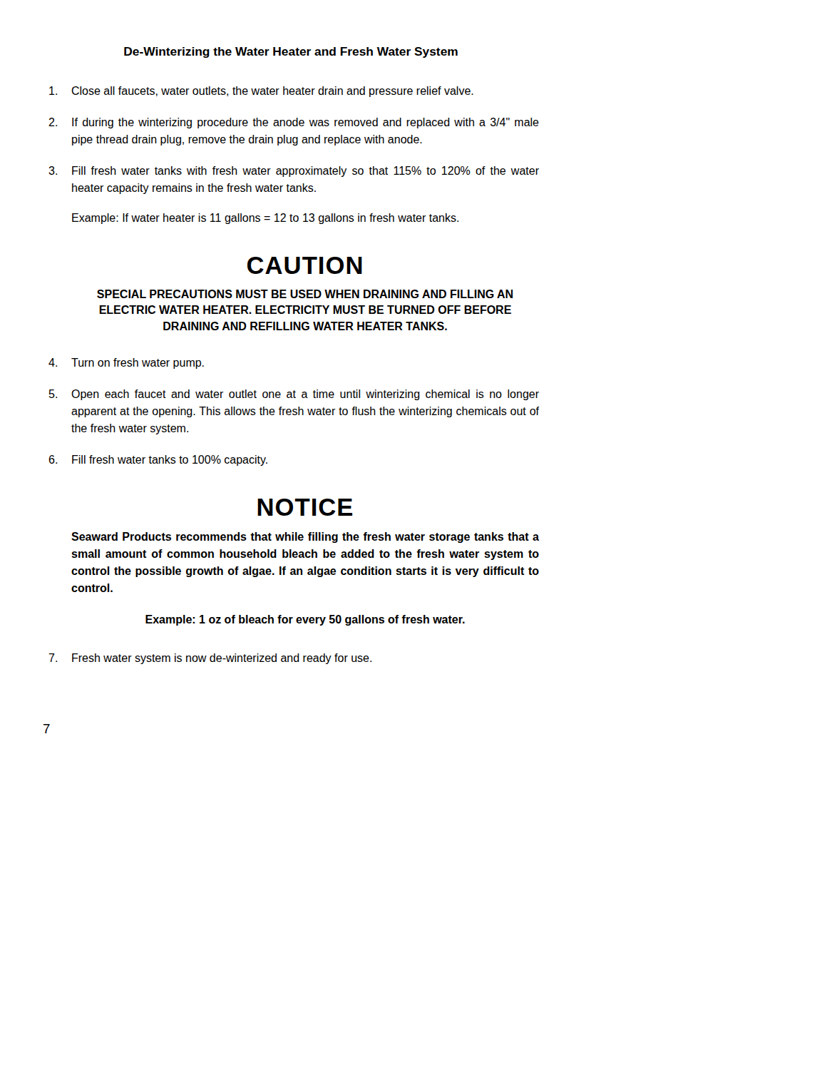De-Winterizing the Water Heater and Fresh Water System
Close all faucets, water outlets, the water heater drain and pressure relief valve.
If during the winterizing procedure the anode was removed and replaced with a 3/4" male pipe thread drain plug, remove the drain plug and replace with anode.
Fill fresh water tanks with fresh water approximately so that 115% to 120% of the water heater capacity remains in the fresh water tanks.
Example: If water heater is 11 gallons = 12 to 13 gallons in fresh water tanks.
CAUTION
SPECIAL PRECAUTIONS MUST BE USED WHEN DRAINING AND FILLING AN ELECTRIC WATER HEATER. ELECTRICITY MUST BE TURNED OFF BEFORE DRAINING AND REFILLING WATER HEATER TANKS.
Turn on fresh water pump.
Open each faucet and water outlet one at a time until winterizing chemical is no longer apparent at the opening. This allows the fresh water to flush the winterizing chemicals out of the fresh water system.
Fill fresh water tanks to 100% capacity.
NOTICE
Seaward Products recommends that while filling the fresh water storage tanks that a small amount of common household bleach be added to the fresh water system to control the possible growth of algae. If an algae condition starts it is very difficult to control.
Example: 1 oz of bleach for every 50 gallons of fresh water.
Fresh water system is now de-winterized and ready for use.
7